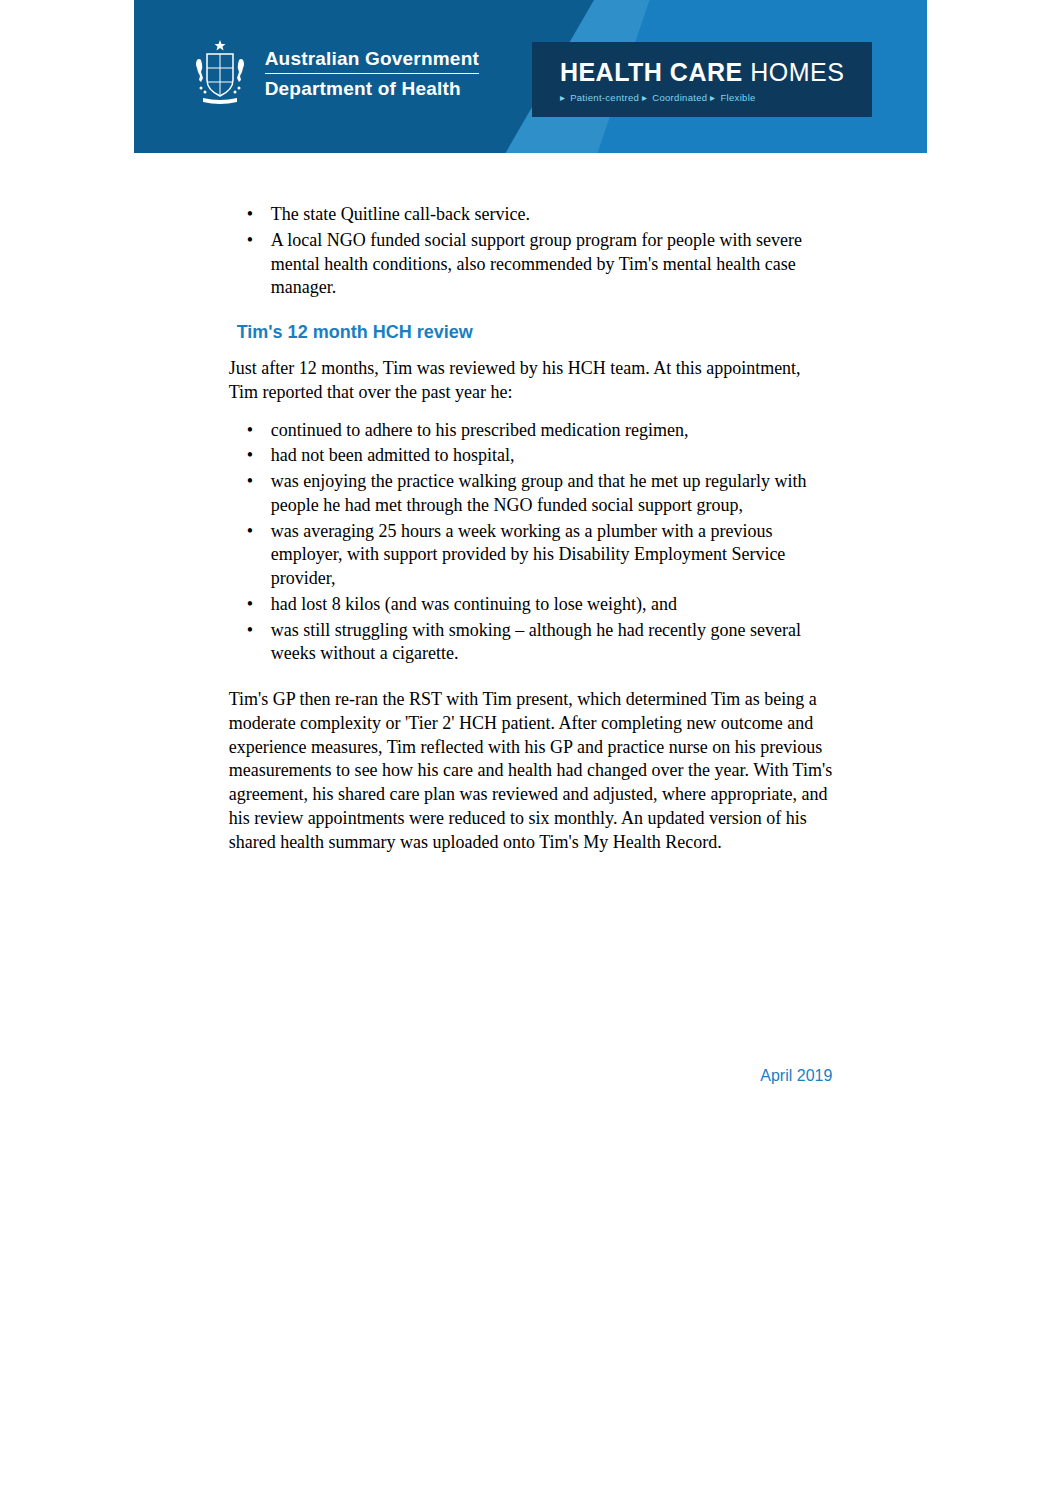Australian Government
Department of Health
HEALTH CARE HOMES
▸ Patient-centred ▸ Coordinated ▸ Flexible
The state Quitline call-back service.
A local NGO funded social support group program for people with severe mental health conditions, also recommended by Tim's mental health case manager.
Tim's 12 month HCH review
Just after 12 months, Tim was reviewed by his HCH team. At this appointment, Tim reported that over the past year he:
continued to adhere to his prescribed medication regimen,
had not been admitted to hospital,
was enjoying the practice walking group and that he met up regularly with people he had met through the NGO funded social support group,
was averaging 25 hours a week working as a plumber with a previous employer, with support provided by his Disability Employment Service provider,
had lost 8 kilos (and was continuing to lose weight), and
was still struggling with smoking – although he had recently gone several weeks without a cigarette.
Tim's GP then re-ran the RST with Tim present, which determined Tim as being a moderate complexity or 'Tier 2' HCH patient. After completing new outcome and experience measures, Tim reflected with his GP and practice nurse on his previous measurements to see how his care and health had changed over the year. With Tim's agreement, his shared care plan was reviewed and adjusted, where appropriate, and his review appointments were reduced to six monthly. An updated version of his shared health summary was uploaded onto Tim's My Health Record.
April 2019